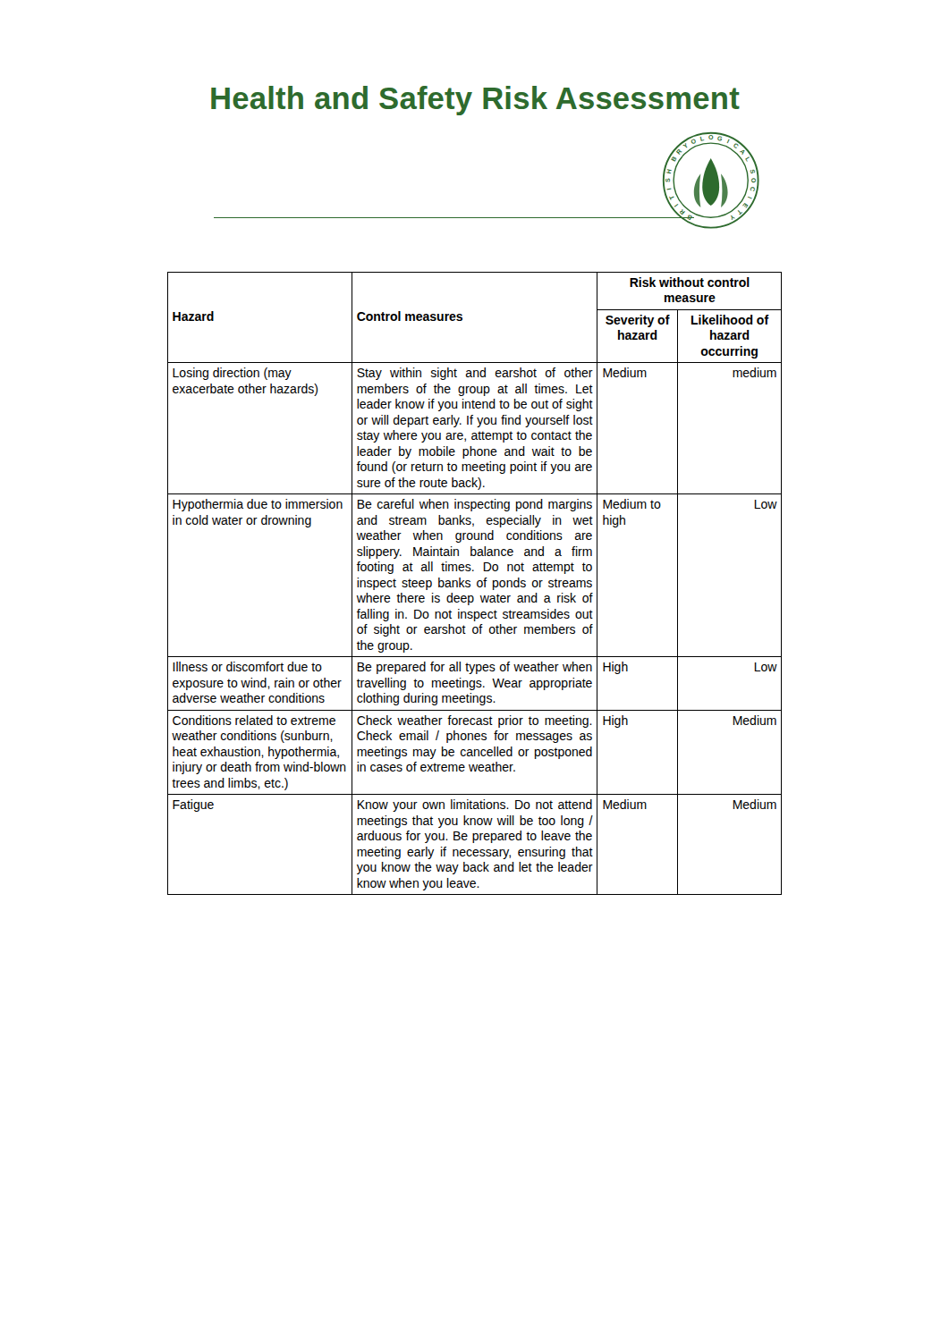Health and Safety Risk Assessment
B R Y O L O G I C A L S O C I E T Y B R I T I S H
| Hazard | Control measures | Risk without control measure |
| --- | --- | --- |
| Severity of hazard | Likelihood of hazard occurring |
| Losing direction (may exacerbate other hazards) | Stay within sight and earshot of other members of the group at all times. Let leader know if you intend to be out of sight or will depart early. If you find yourself lost stay where you are, attempt to contact the leader by mobile phone and wait to be found (or return to meeting point if you are sure of the route back). | Medium | medium |
| Hypothermia due to immersion in cold water or drowning | Be careful when inspecting pond margins and stream banks, especially in wet weather when ground conditions are slippery. Maintain balance and a firm footing at all times. Do not attempt to inspect steep banks of ponds or streams where there is deep water and a risk of falling in. Do not inspect streamsides out of sight or earshot of other members of the group. | Medium to high | Low |
| Illness or discomfort due to exposure to wind, rain or other adverse weather conditions | Be prepared for all types of weather when travelling to meetings. Wear appropriate clothing during meetings. | High | Low |
| Conditions related to extreme weather conditions (sunburn, heat exhaustion, hypothermia, injury or death from wind-blown trees and limbs, etc.) | Check weather forecast prior to meeting. Check email / phones for messages as meetings may be cancelled or postponed in cases of extreme weather. | High | Medium |
| Fatigue | Know your own limitations. Do not attend meetings that you know will be too long / arduous for you. Be prepared to leave the meeting early if necessary, ensuring that you know the way back and let the leader know when you leave. | Medium | Medium |